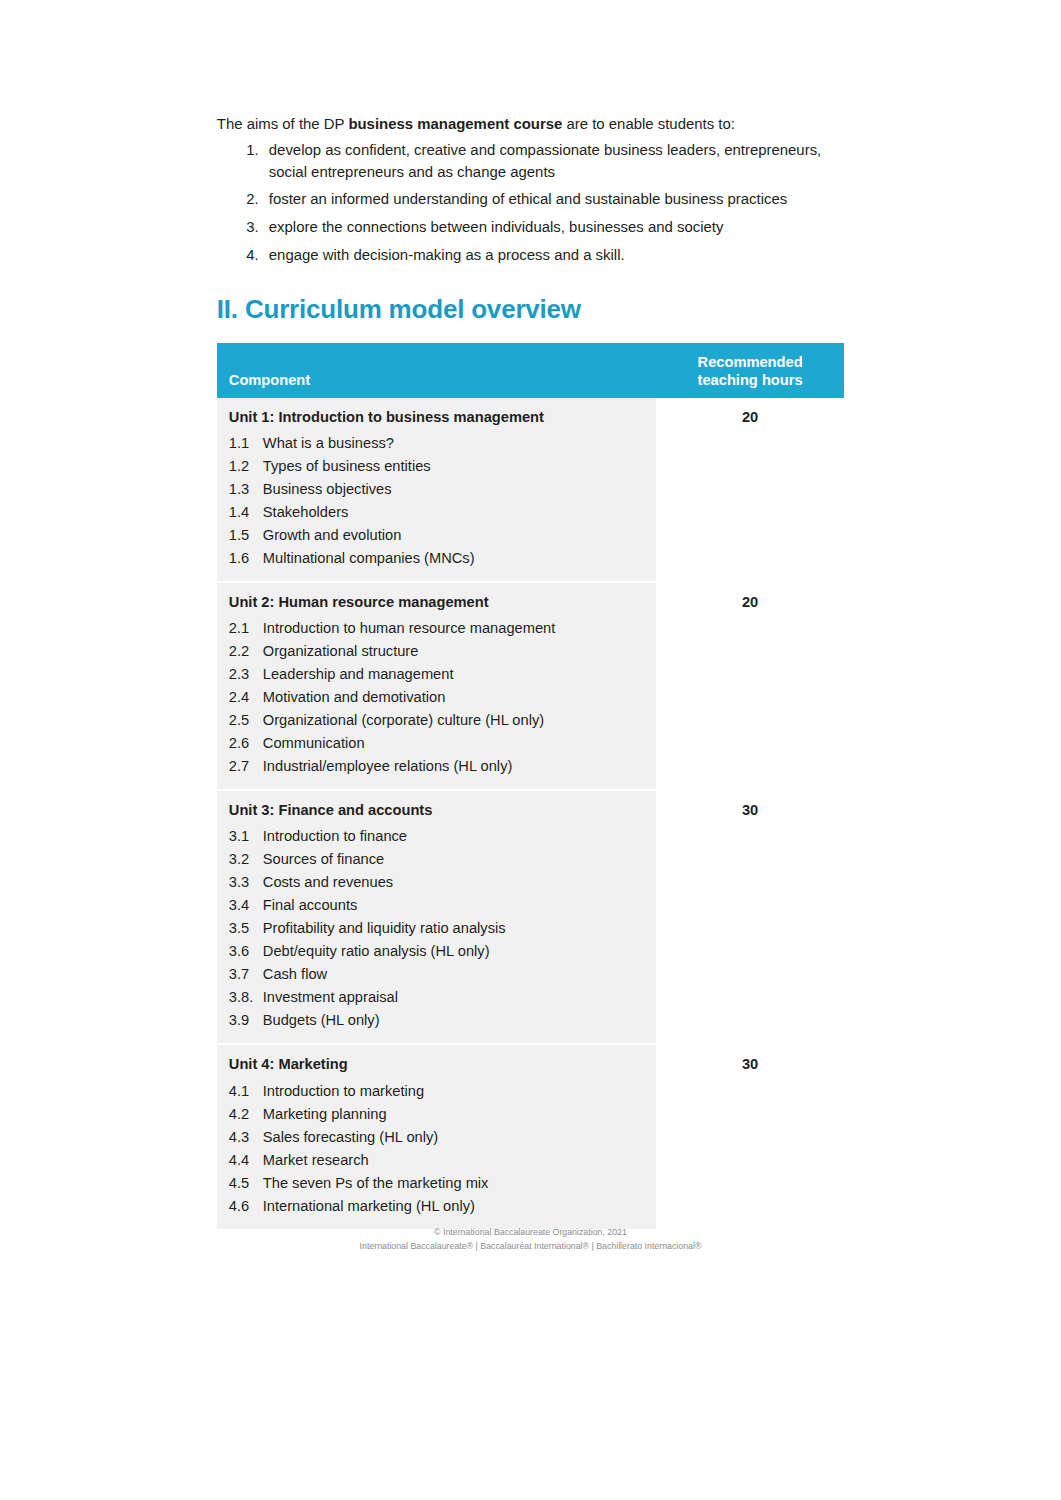The aims of the DP business management course are to enable students to:
develop as confident, creative and compassionate business leaders, entrepreneurs, social entrepreneurs and as change agents
foster an informed understanding of ethical and sustainable business practices
explore the connections between individuals, businesses and society
engage with decision-making as a process and a skill.
II. Curriculum model overview
| Component | Recommended teaching hours |
| --- | --- |
| Unit 1: Introduction to business management 1.1 What is a business? 1.2 Types of business entities 1.3 Business objectives 1.4 Stakeholders 1.5 Growth and evolution 1.6 Multinational companies (MNCs) | 20 |
| Unit 2: Human resource management 2.1 Introduction to human resource management 2.2 Organizational structure 2.3 Leadership and management 2.4 Motivation and demotivation 2.5 Organizational (corporate) culture (HL only) 2.6 Communication 2.7 Industrial/employee relations (HL only) | 20 |
| Unit 3: Finance and accounts 3.1 Introduction to finance 3.2 Sources of finance 3.3 Costs and revenues 3.4 Final accounts 3.5 Profitability and liquidity ratio analysis 3.6 Debt/equity ratio analysis (HL only) 3.7 Cash flow 3.8. Investment appraisal 3.9 Budgets (HL only) | 30 |
| Unit 4: Marketing 4.1 Introduction to marketing 4.2 Marketing planning 4.3 Sales forecasting (HL only) 4.4 Market research 4.5 The seven Ps of the marketing mix 4.6 International marketing (HL only) | 30 |
© International Baccalaureate Organization, 2021
International Baccalaureate® | Baccalauréat International® | Bachillerato Internacional®